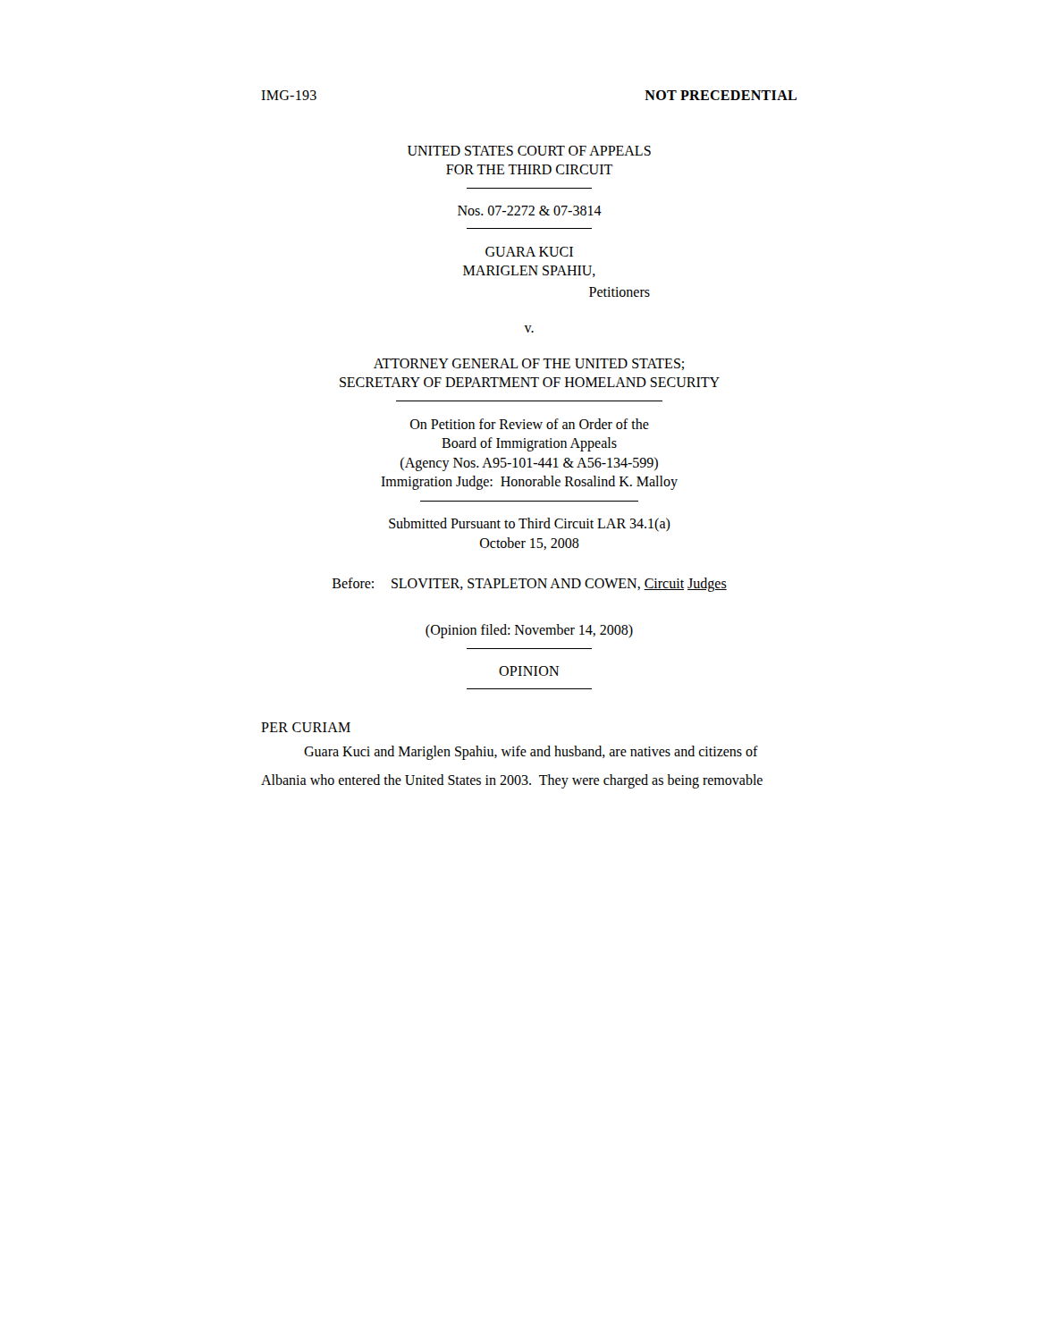IMG-193 NOT PRECEDENTIAL
UNITED STATES COURT OF APPEALS
FOR THE THIRD CIRCUIT
Nos. 07-2272 & 07-3814
GUARA KUCI
MARIGLEN SPAHIU,
Petitioners
v.
ATTORNEY GENERAL OF THE UNITED STATES;
SECRETARY OF DEPARTMENT OF HOMELAND SECURITY
On Petition for Review of an Order of the
Board of Immigration Appeals
(Agency Nos. A95-101-441 & A56-134-599)
Immigration Judge: Honorable Rosalind K. Malloy
Submitted Pursuant to Third Circuit LAR 34.1(a)
October 15, 2008
Before: SLOVITER, STAPLETON AND COWEN, Circuit Judges
(Opinion filed: November 14, 2008)
OPINION
PER CURIAM
Guara Kuci and Mariglen Spahiu, wife and husband, are natives and citizens of Albania who entered the United States in 2003. They were charged as being removable